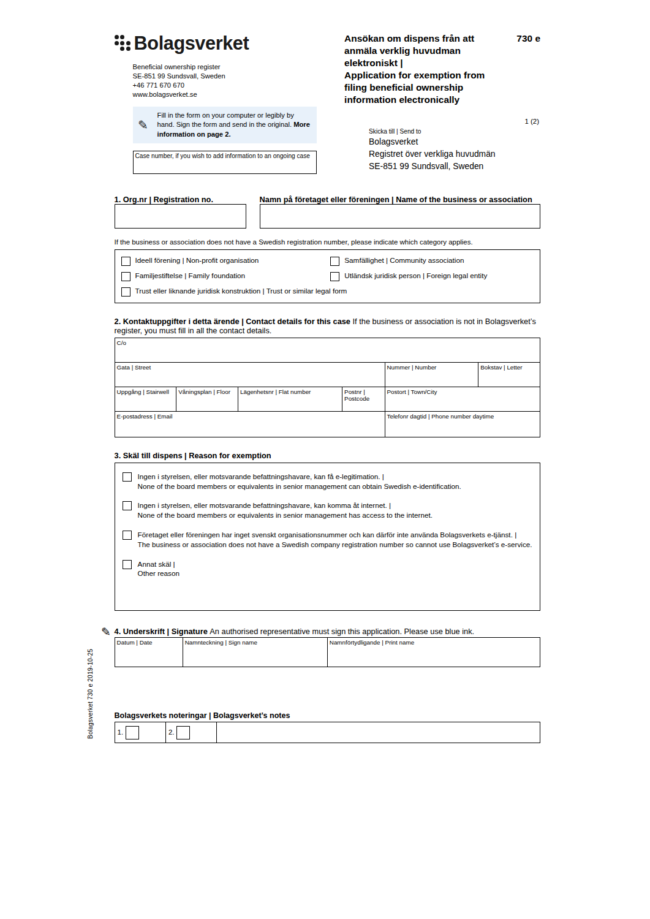Bolagsverket
Beneficial ownership register
SE-851 99 Sundsvall, Sweden
+46 771 670 670
www.bolagsverket.se
✎ Fill in the form on your computer or legibly by hand. Sign the form and send in the original. More information on page 2.
Case number, if you wish to add information to an ongoing case
730 e Ansökan om dispens från att anmäla verklig huvudman elektroniskt |
Application for exemption from filing beneficial ownership information electronically
1 (2)
Skicka till | Send to
Bolagsverket
Registret över verkliga huvudmän
SE-851 99 Sundsvall, Sweden
1. Org.nr | Registration no.
Namn på företaget eller föreningen | Name of the business or association
If the business or association does not have a Swedish registration number, please indicate which category applies.
Ideell förening | Non-profit organisation
Samfällighet | Community association
Familjestiftelse | Family foundation
Utländsk juridisk person | Foreign legal entity
Trust eller liknande juridisk konstruktion | Trust or similar legal form
2. Kontaktuppgifter i detta ärende | Contact details for this case If the business or association is not in Bolagsverket’s register, you must fill in all the contact details.
| C/o |
| Gata / Street | Nummer / Number | Bokstav / Letter |
| Uppgång / Stairwell | Våningsplan / Floor | Lägenhetsnr / Flat number | Postnr / Postcode | Postort / Town/City |
| E-postadress / Email | Telefonr dagtid / Phone number daytime |
3. Skäl till dispens | Reason for exemption
Ingen i styrelsen, eller motsvarande befattningshavare, kan få e-legitimation. |
None of the board members or equivalents in senior management can obtain Swedish e-identification.
Ingen i styrelsen, eller motsvarande befattningshavare, kan komma åt internet. |
None of the board members or equivalents in senior management has access to the internet.
Företaget eller föreningen har inget svenskt organisationsnummer och kan därför inte använda Bolagsverkets e-tjänst. |
The business or association does not have a Swedish company registration number so cannot use Bolagsverket’s e-service.
Annat skäl |
Other reason
✎ 4. Underskrift | Signature An authorised representative must sign this application. Please use blue ink.
| Datum / Date | Namnteckning / Sign name | Namnförtydligande / Print name |
Bolagsverkets noteringar | Bolagsverket’s notes
| 1. | 2. | |
Bolagsverket 730 e 2019-10-25